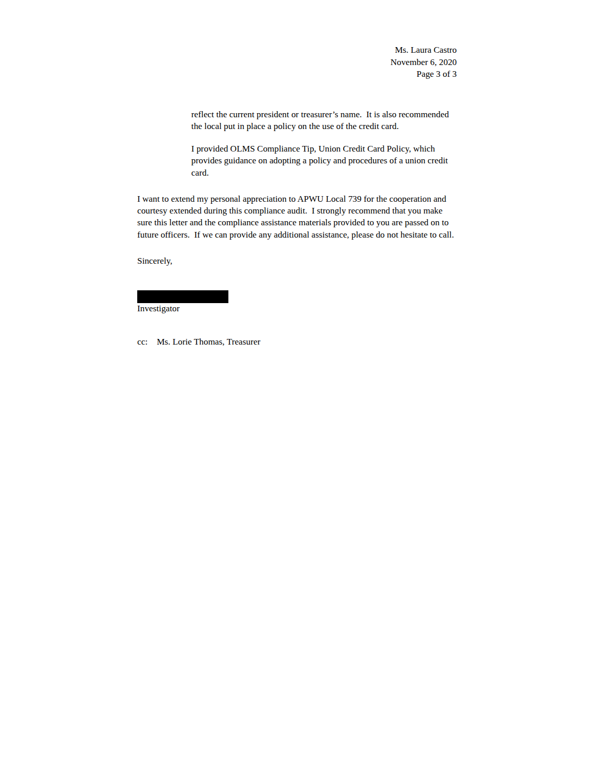Ms. Laura Castro
November 6, 2020
Page 3 of 3
reflect the current president or treasurer’s name. It is also recommended the local put in place a policy on the use of the credit card.
I provided OLMS Compliance Tip, Union Credit Card Policy, which provides guidance on adopting a policy and procedures of a union credit card.
I want to extend my personal appreciation to APWU Local 739 for the cooperation and courtesy extended during this compliance audit. I strongly recommend that you make sure this letter and the compliance assistance materials provided to you are passed on to future officers. If we can provide any additional assistance, please do not hesitate to call.
Sincerely,
Investigator
cc: Ms. Lorie Thomas, Treasurer